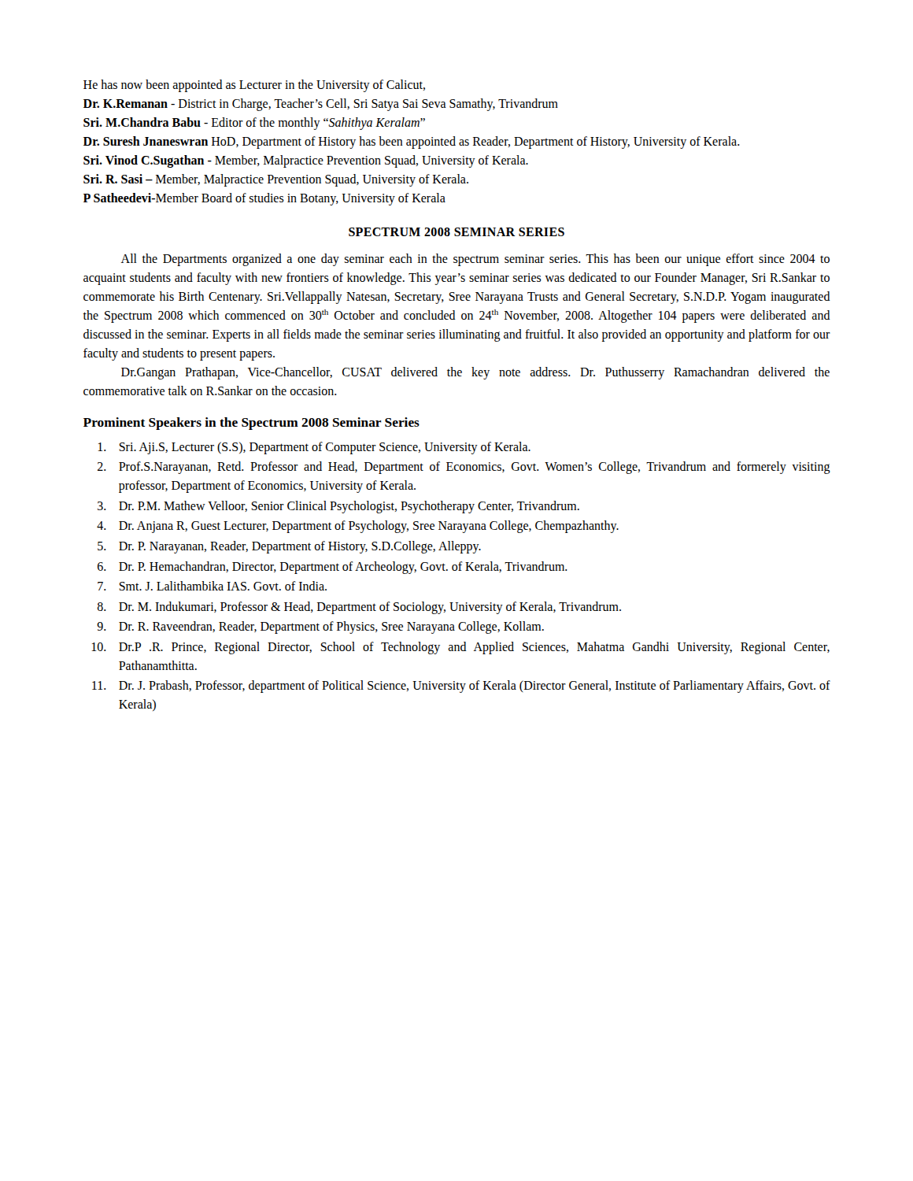He has now been appointed as Lecturer in the University of Calicut,
Dr. K.Remanan - District in Charge, Teacher’s Cell, Sri Satya Sai Seva Samathy, Trivandrum
Sri. M.Chandra Babu - Editor of the monthly “Sahithya Keralam”
Dr. Suresh Jnaneswran HoD, Department of History has been appointed as Reader, Department of History, University of Kerala.
Sri. Vinod C.Sugathan - Member, Malpractice Prevention Squad, University of Kerala.
Sri. R. Sasi – Member, Malpractice Prevention Squad, University of Kerala.
P Satheedevi-Member Board of studies in Botany, University of Kerala
SPECTRUM 2008 SEMINAR SERIES
All the Departments organized a one day seminar each in the spectrum seminar series. This has been our unique effort since 2004 to acquaint students and faculty with new frontiers of knowledge. This year’s seminar series was dedicated to our Founder Manager, Sri R.Sankar to commemorate his Birth Centenary. Sri.Vellappally Natesan, Secretary, Sree Narayana Trusts and General Secretary, S.N.D.P. Yogam inaugurated the Spectrum 2008 which commenced on 30th October and concluded on 24th November, 2008. Altogether 104 papers were deliberated and discussed in the seminar. Experts in all fields made the seminar series illuminating and fruitful. It also provided an opportunity and platform for our faculty and students to present papers.
Dr.Gangan Prathapan, Vice-Chancellor, CUSAT delivered the key note address. Dr. Puthusserry Ramachandran delivered the commemorative talk on R.Sankar on the occasion.
Prominent Speakers in the Spectrum 2008 Seminar Series
Sri. Aji.S, Lecturer (S.S), Department of Computer Science, University of Kerala.
Prof.S.Narayanan, Retd. Professor and Head, Department of Economics, Govt. Women’s College, Trivandrum and formerely visiting professor, Department of Economics, University of Kerala.
Dr. P.M. Mathew Velloor, Senior Clinical Psychologist, Psychotherapy Center, Trivandrum.
Dr. Anjana R, Guest Lecturer, Department of Psychology, Sree Narayana College, Chempazhanthy.
Dr. P. Narayanan, Reader, Department of History, S.D.College, Alleppy.
Dr. P. Hemachandran, Director, Department of Archeology, Govt. of Kerala, Trivandrum.
Smt. J. Lalithambika IAS. Govt. of India.
Dr. M. Indukumari, Professor & Head, Department of Sociology, University of Kerala, Trivandrum.
Dr. R. Raveendran, Reader, Department of Physics, Sree Narayana College, Kollam.
Dr.P .R. Prince, Regional Director, School of Technology and Applied Sciences, Mahatma Gandhi University, Regional Center, Pathanamthitta.
Dr. J. Prabash, Professor, department of Political Science, University of Kerala (Director General, Institute of Parliamentary Affairs, Govt. of Kerala)